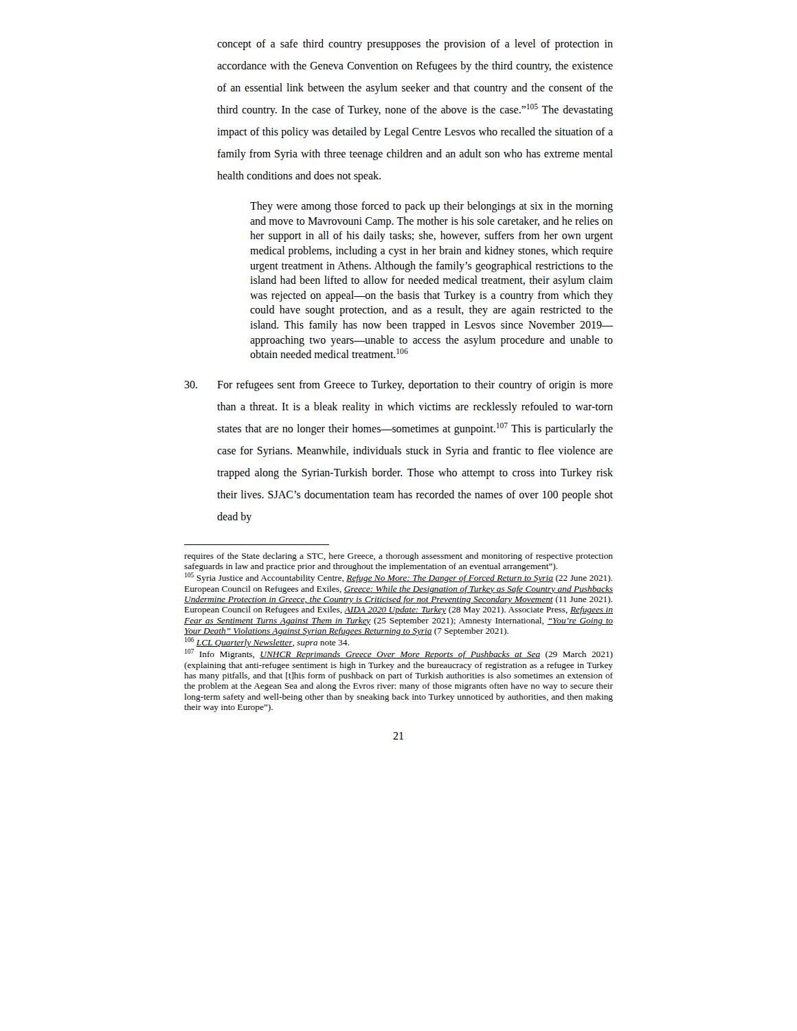concept of a safe third country presupposes the provision of a level of protection in accordance with the Geneva Convention on Refugees by the third country, the existence of an essential link between the asylum seeker and that country and the consent of the third country. In the case of Turkey, none of the above is the case.”105 The devastating impact of this policy was detailed by Legal Centre Lesvos who recalled the situation of a family from Syria with three teenage children and an adult son who has extreme mental health conditions and does not speak.
They were among those forced to pack up their belongings at six in the morning and move to Mavrovouni Camp. The mother is his sole caretaker, and he relies on her support in all of his daily tasks; she, however, suffers from her own urgent medical problems, including a cyst in her brain and kidney stones, which require urgent treatment in Athens. Although the family’s geographical restrictions to the island had been lifted to allow for needed medical treatment, their asylum claim was rejected on appeal—on the basis that Turkey is a country from which they could have sought protection, and as a result, they are again restricted to the island. This family has now been trapped in Lesvos since November 2019—approaching two years—unable to access the asylum procedure and unable to obtain needed medical treatment.106
30. For refugees sent from Greece to Turkey, deportation to their country of origin is more than a threat. It is a bleak reality in which victims are recklessly refouled to war-torn states that are no longer their homes—sometimes at gunpoint.107 This is particularly the case for Syrians. Meanwhile, individuals stuck in Syria and frantic to flee violence are trapped along the Syrian-Turkish border. Those who attempt to cross into Turkey risk their lives. SJAC’s documentation team has recorded the names of over 100 people shot dead by
requires of the State declaring a STC, here Greece, a thorough assessment and monitoring of respective protection safeguards in law and practice prior and throughout the implementation of an eventual arrangement”).
105 Syria Justice and Accountability Centre, Refuge No More: The Danger of Forced Return to Syria (22 June 2021). European Council on Refugees and Exiles, Greece: While the Designation of Turkey as Safe Country and Pushbacks Undermine Protection in Greece, the Country is Criticised for not Preventing Secondary Movement (11 June 2021). European Council on Refugees and Exiles, AIDA 2020 Update: Turkey (28 May 2021). Associate Press, Refugees in Fear as Sentiment Turns Against Them in Turkey (25 September 2021); Amnesty International, “You’re Going to Your Death” Violations Against Syrian Refugees Returning to Syria (7 September 2021).
106 LCL Quarterly Newsletter, supra note 34.
107 Info Migrants, UNHCR Reprimands Greece Over More Reports of Pushbacks at Sea (29 March 2021) (explaining that anti-refugee sentiment is high in Turkey and the bureaucracy of registration as a refugee in Turkey has many pitfalls, and that [t]his form of pushback on part of Turkish authorities is also sometimes an extension of the problem at the Aegean Sea and along the Evros river: many of those migrants often have no way to secure their long-term safety and well-being other than by sneaking back into Turkey unnoticed by authorities, and then making their way into Europe”).
21